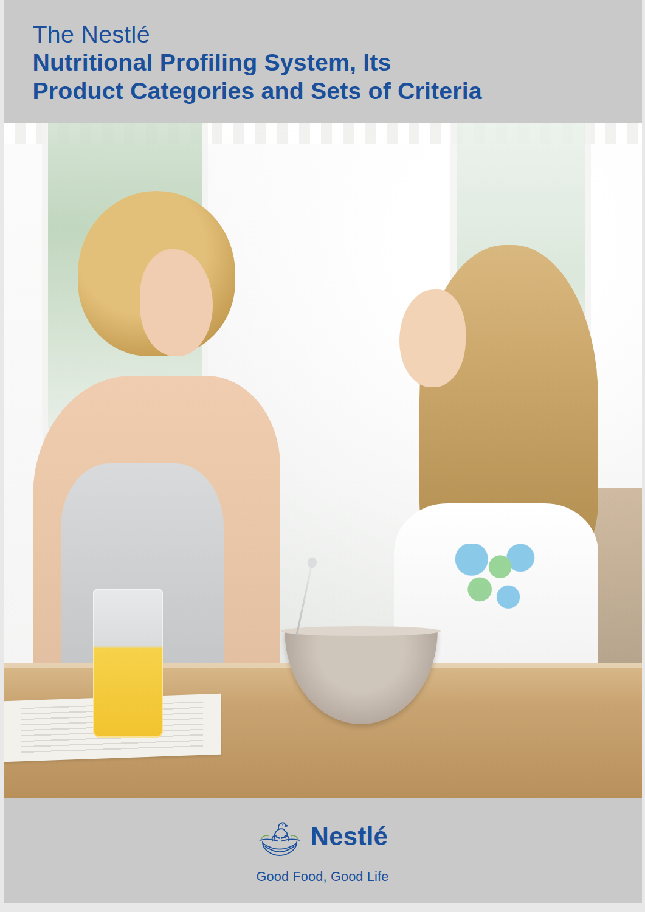The Nestlé
Nutritional Profiling System, Its Product Categories and Sets of Criteria
Nestlé
Good Food, Good Life